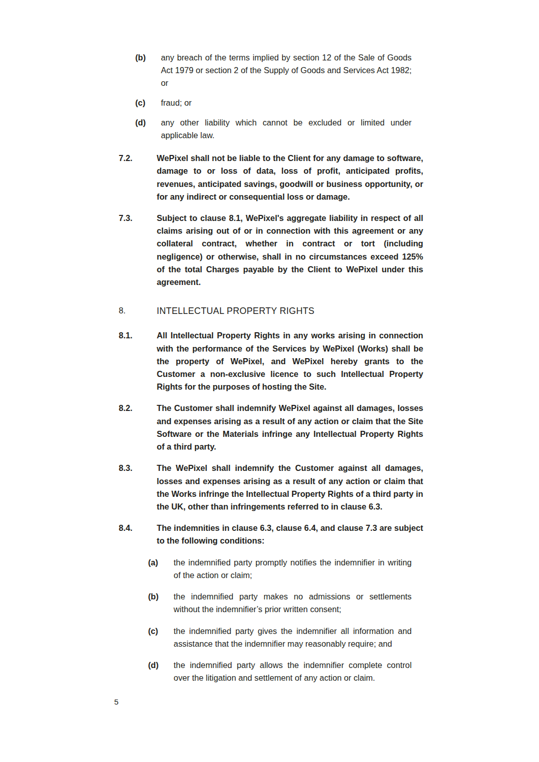(b)
any breach of the terms implied by section 12 of the Sale of Goods Act 1979 or section 2 of the Supply of Goods and Services Act 1982; or
(c)
fraud; or
(d)
any other liability which cannot be excluded or limited under applicable law.
7.2.
WePixel shall not be liable to the Client for any damage to software, damage to or loss of data, loss of profit, anticipated profits, revenues, anticipated savings, goodwill or business opportunity, or for any indirect or consequential loss or damage.
7.3.
Subject to clause 8.1, WePixel's aggregate liability in respect of all claims arising out of or in connection with this agreement or any collateral contract, whether in contract or tort (including negligence) or otherwise, shall in no circumstances exceed 125% of the total Charges payable by the Client to WePixel under this agreement.
8.
INTELLECTUAL PROPERTY RIGHTS
8.1.
All Intellectual Property Rights in any works arising in connection with the performance of the Services by WePixel (Works) shall be the property of WePixel, and WePixel hereby grants to the Customer a non-exclusive licence to such Intellectual Property Rights for the purposes of hosting the Site.
8.2.
The Customer shall indemnify WePixel against all damages, losses and expenses arising as a result of any action or claim that the Site Software or the Materials infringe any Intellectual Property Rights of a third party.
8.3.
The WePixel shall indemnify the Customer against all damages, losses and expenses arising as a result of any action or claim that the Works infringe the Intellectual Property Rights of a third party in the UK, other than infringements referred to in clause 6.3.
8.4.
The indemnities in clause 6.3, clause 6.4, and clause 7.3 are subject to the following conditions:
(a)
the indemnified party promptly notifies the indemnifier in writing of the action or claim;
(b)
the indemnified party makes no admissions or settlements without the indemnifier’s prior written consent;
(c)
the indemnified party gives the indemnifier all information and assistance that the indemnifier may reasonably require; and
(d)
the indemnified party allows the indemnifier complete control over the litigation and settlement of any action or claim.
5